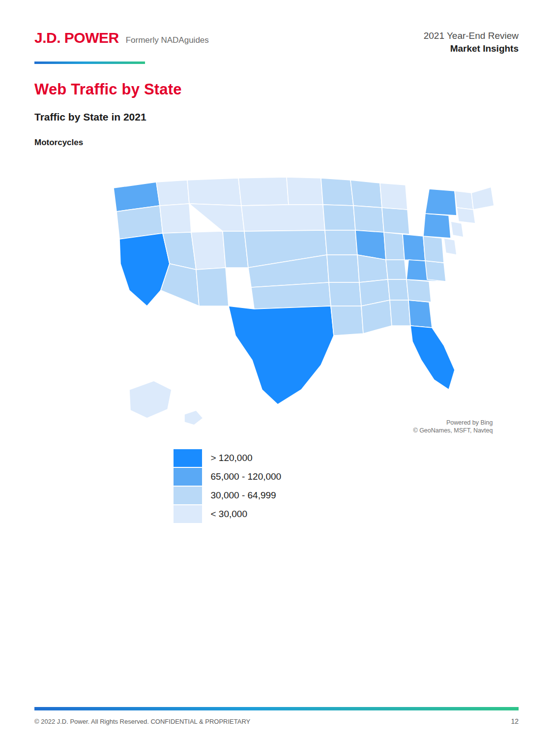J.D. POWER Formerly NADAguides
2021 Year-End Review
Market Insights
Web Traffic by State
Traffic by State in 2021
Motorcycles
Powered by Bing
© GeoNames, MSFT, Navteq
> 120,000
65,000 - 120,000
30,000 - 64,999
< 30,000
© 2022 J.D. Power. All Rights Reserved. CONFIDENTIAL & PROPRIETARY 12